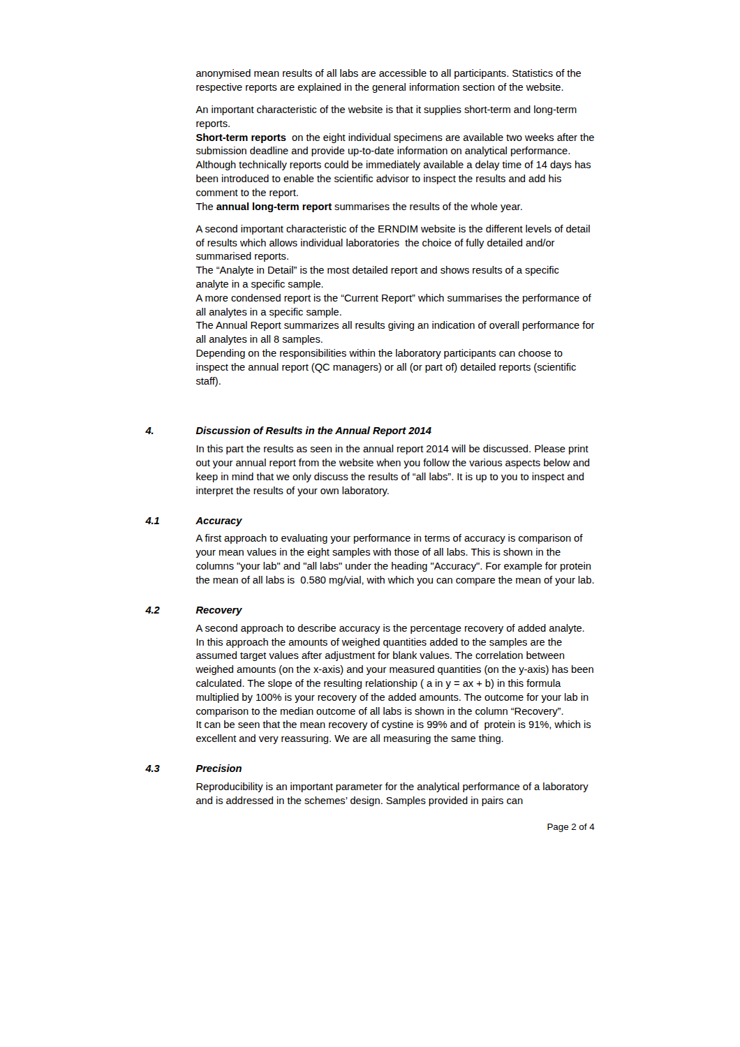anonymised mean results of all labs are accessible to all participants. Statistics of the respective reports are explained in the general information section of the website.
An important characteristic of the website is that it supplies short-term and long-term reports.
Short-term reports on the eight individual specimens are available two weeks after the submission deadline and provide up-to-date information on analytical performance. Although technically reports could be immediately available a delay time of 14 days has been introduced to enable the scientific advisor to inspect the results and add his comment to the report.
The annual long-term report summarises the results of the whole year.
A second important characteristic of the ERNDIM website is the different levels of detail of results which allows individual laboratories the choice of fully detailed and/or summarised reports.
The “Analyte in Detail” is the most detailed report and shows results of a specific analyte in a specific sample.
A more condensed report is the “Current Report” which summarises the performance of all analytes in a specific sample.
The Annual Report summarizes all results giving an indication of overall performance for all analytes in all 8 samples.
Depending on the responsibilities within the laboratory participants can choose to inspect the annual report (QC managers) or all (or part of) detailed reports (scientific staff).
4.
Discussion of Results in the Annual Report 2014
In this part the results as seen in the annual report 2014 will be discussed. Please print out your annual report from the website when you follow the various aspects below and keep in mind that we only discuss the results of “all labs”. It is up to you to inspect and interpret the results of your own laboratory.
4.1
Accuracy
A first approach to evaluating your performance in terms of accuracy is comparison of your mean values in the eight samples with those of all labs. This is shown in the columns "your lab" and "all labs" under the heading "Accuracy". For example for protein the mean of all labs is 0.580 mg/vial, with which you can compare the mean of your lab.
4.2
Recovery
A second approach to describe accuracy is the percentage recovery of added analyte. In this approach the amounts of weighed quantities added to the samples are the assumed target values after adjustment for blank values. The correlation between weighed amounts (on the x-axis) and your measured quantities (on the y-axis) has been calculated. The slope of the resulting relationship ( a in y = ax + b) in this formula multiplied by 100% is your recovery of the added amounts. The outcome for your lab in comparison to the median outcome of all labs is shown in the column “Recovery”.
It can be seen that the mean recovery of cystine is 99% and of protein is 91%, which is excellent and very reassuring. We are all measuring the same thing.
4.3
Precision
Reproducibility is an important parameter for the analytical performance of a laboratory and is addressed in the schemes’ design. Samples provided in pairs can
Page 2 of 4